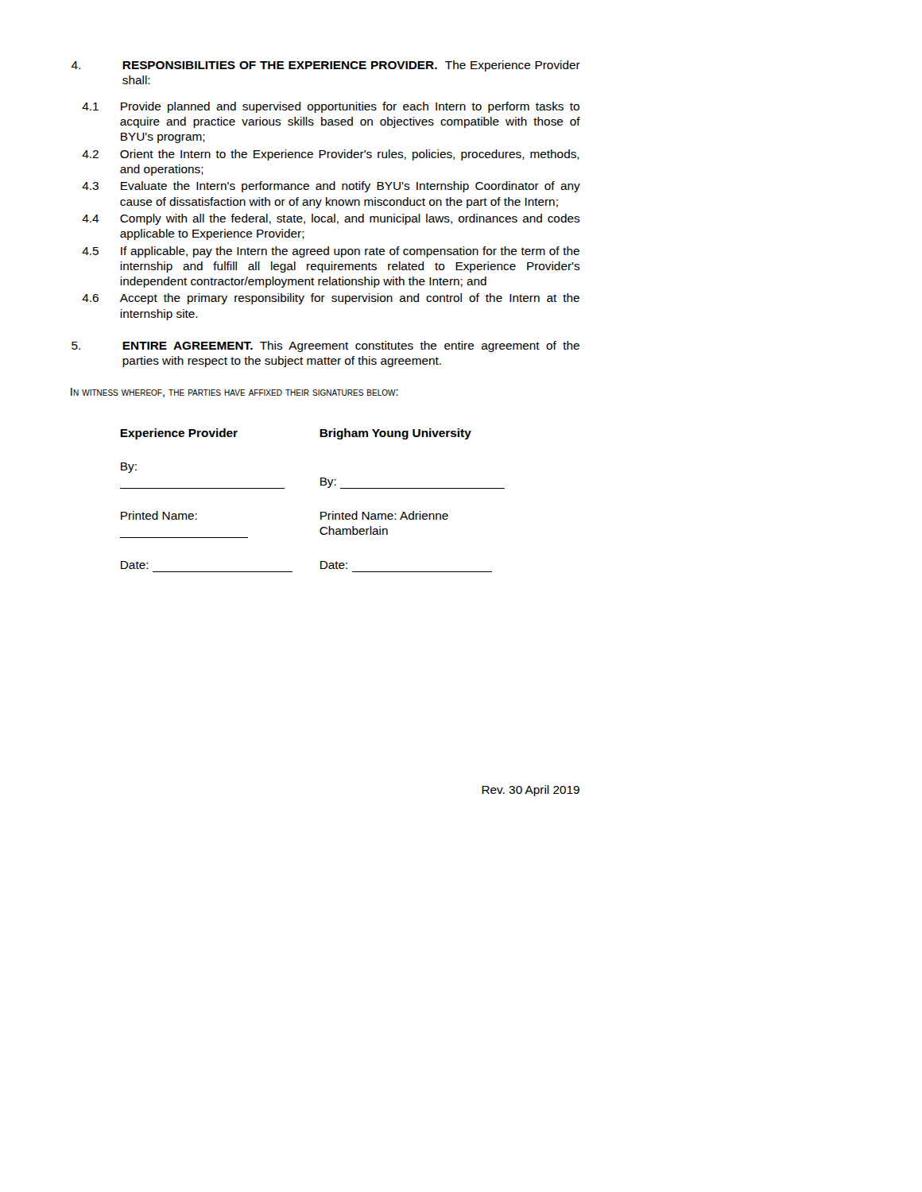4.
RESPONSIBILITIES OF THE EXPERIENCE PROVIDER. The Experience Provider shall:
4.1
Provide planned and supervised opportunities for each Intern to perform tasks to acquire and practice various skills based on objectives compatible with those of BYU's program;
4.2
Orient the Intern to the Experience Provider's rules, policies, procedures, methods, and operations;
4.3
Evaluate the Intern's performance and notify BYU's Internship Coordinator of any cause of dissatisfaction with or of any known misconduct on the part of the Intern;
4.4
Comply with all the federal, state, local, and municipal laws, ordinances and codes applicable to Experience Provider;
4.5
If applicable, pay the Intern the agreed upon rate of compensation for the term of the internship and fulfill all legal requirements related to Experience Provider's independent contractor/employment relationship with the Intern; and
4.6
Accept the primary responsibility for supervision and control of the Intern at the internship site.
5.
ENTIRE AGREEMENT. This Agreement constitutes the entire agreement of the parties with respect to the subject matter of this agreement.
In witness whereof, the parties have affixed their signatures below:
| Experience Provider | Brigham Young University |
| By: | By: |
| Printed Name: | Printed Name: Adrienne Chamberlain |
| Date: | Date: |
Rev. 30 April 2019